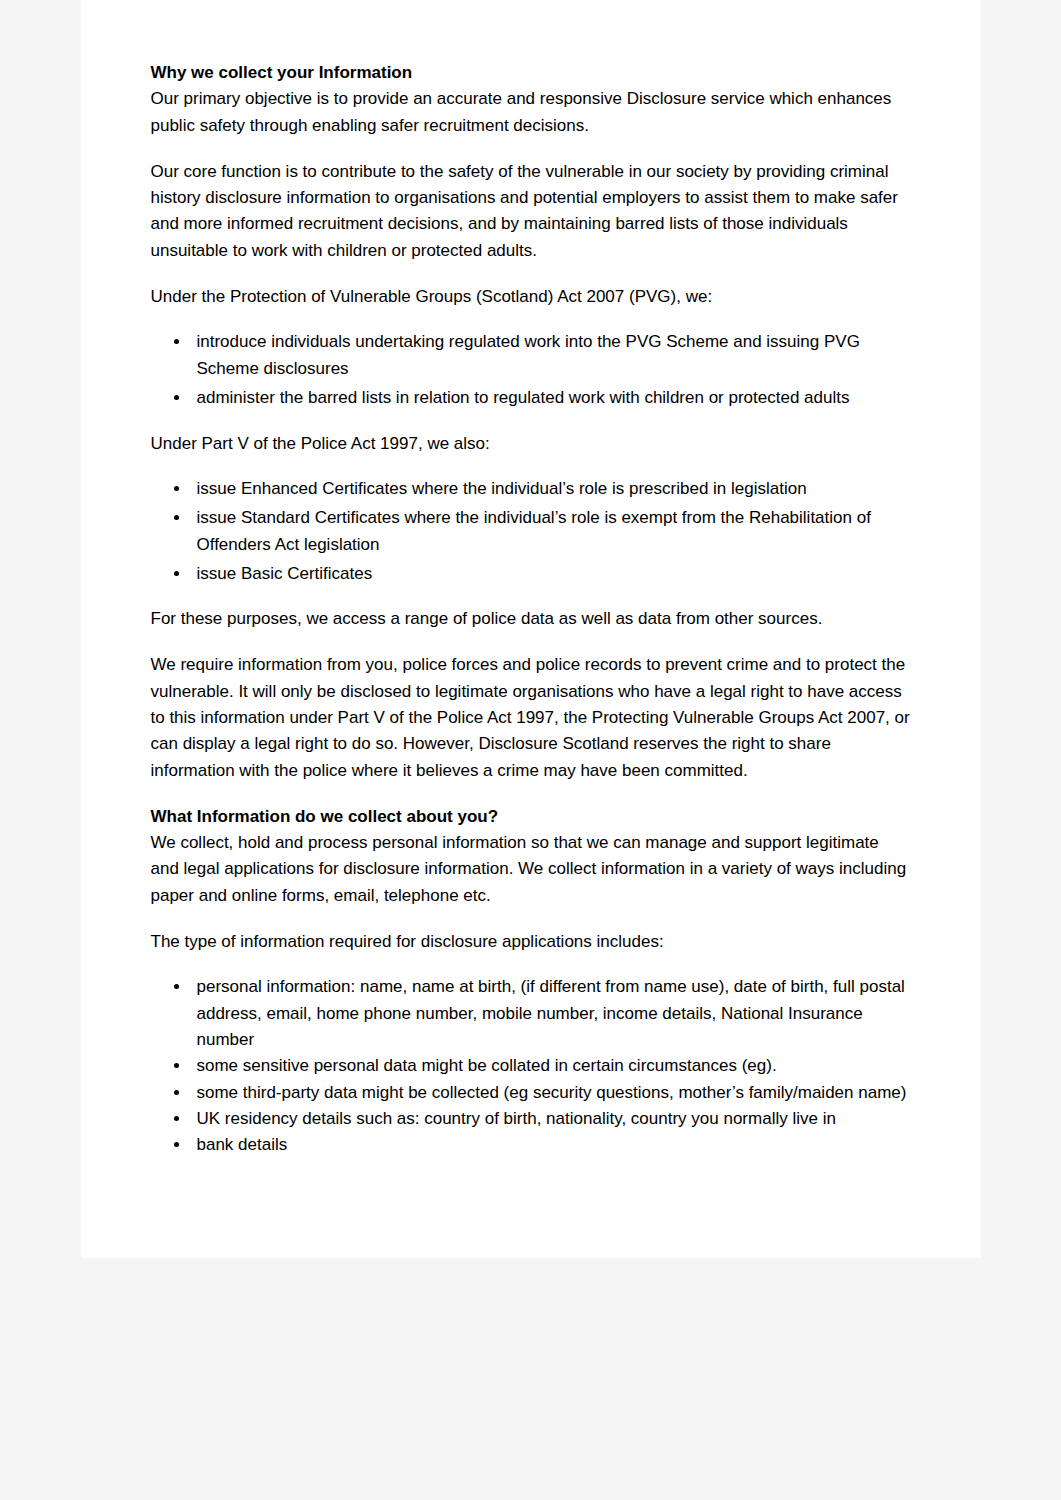Why we collect your Information
Our primary objective is to provide an accurate and responsive Disclosure service which enhances public safety through enabling safer recruitment decisions.
Our core function is to contribute to the safety of the vulnerable in our society by providing criminal history disclosure information to organisations and potential employers to assist them to make safer and more informed recruitment decisions, and by maintaining barred lists of those individuals unsuitable to work with children or protected adults.
Under the Protection of Vulnerable Groups (Scotland) Act 2007 (PVG), we:
introduce individuals undertaking regulated work into the PVG Scheme and issuing PVG Scheme disclosures
administer the barred lists in relation to regulated work with children or protected adults
Under Part V of the Police Act 1997, we also:
issue Enhanced Certificates where the individual’s role is prescribed in legislation
issue Standard Certificates where the individual’s role is exempt from the Rehabilitation of Offenders Act legislation
issue Basic Certificates
For these purposes, we access a range of police data as well as data from other sources.
We require information from you, police forces and police records to prevent crime and to protect the vulnerable. It will only be disclosed to legitimate organisations who have a legal right to have access to this information under Part V of the Police Act 1997, the Protecting Vulnerable Groups Act 2007, or can display a legal right to do so. However, Disclosure Scotland reserves the right to share information with the police where it believes a crime may have been committed.
What Information do we collect about you?
We collect, hold and process personal information so that we can manage and support legitimate and legal applications for disclosure information. We collect information in a variety of ways including paper and online forms, email, telephone etc.
The type of information required for disclosure applications includes:
personal information: name, name at birth, (if different from name use), date of birth, full postal address, email, home phone number, mobile number, income details, National Insurance number
some sensitive personal data might be collated in certain circumstances (eg).
some third-party data might be collected (eg security questions, mother’s family/maiden name)
UK residency details such as: country of birth, nationality, country you normally live in
bank details